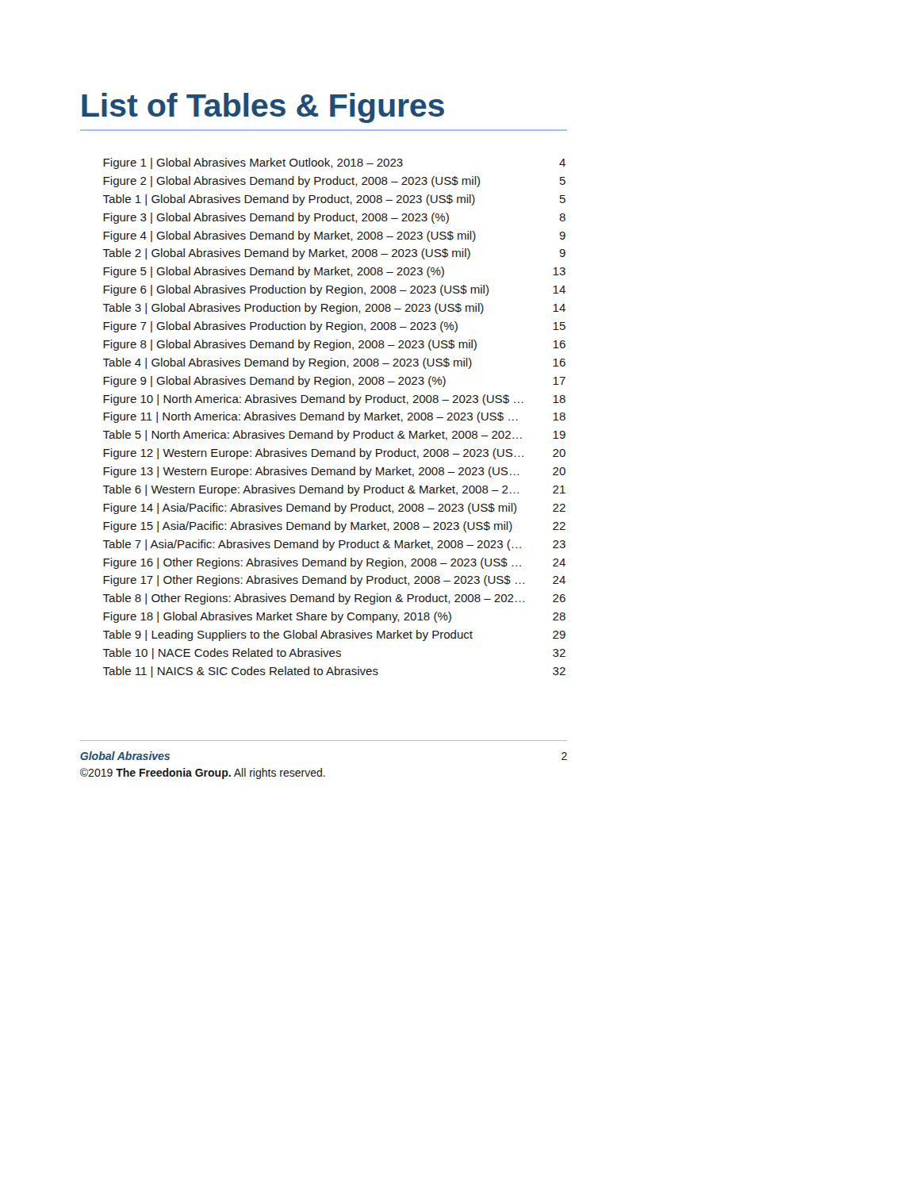List of Tables & Figures
Figure 1 | Global Abrasives Market Outlook, 2018 – 2023 4
Figure 2 | Global Abrasives Demand by Product, 2008 – 2023 (US$ mil) 5
Table 1 | Global Abrasives Demand by Product, 2008 – 2023 (US$ mil) 5
Figure 3 | Global Abrasives Demand by Product, 2008 – 2023 (%) 8
Figure 4 | Global Abrasives Demand by Market, 2008 – 2023 (US$ mil) 9
Table 2 | Global Abrasives Demand by Market, 2008 – 2023 (US$ mil) 9
Figure 5 | Global Abrasives Demand by Market, 2008 – 2023 (%) 13
Figure 6 | Global Abrasives Production by Region, 2008 – 2023 (US$ mil) 14
Table 3 | Global Abrasives Production by Region, 2008 – 2023 (US$ mil) 14
Figure 7 | Global Abrasives Production by Region, 2008 – 2023 (%) 15
Figure 8 | Global Abrasives Demand by Region, 2008 – 2023 (US$ mil) 16
Table 4 | Global Abrasives Demand by Region, 2008 – 2023 (US$ mil) 16
Figure 9 | Global Abrasives Demand by Region, 2008 – 2023 (%) 17
Figure 10 | North America: Abrasives Demand by Product, 2008 – 2023 (US$ mil) 18
Figure 11 | North America: Abrasives Demand by Market, 2008 – 2023 (US$ mil) 18
Table 5 | North America: Abrasives Demand by Product & Market, 2008 – 2023 (US$ mil) 19
Figure 12 | Western Europe: Abrasives Demand by Product, 2008 – 2023 (US$ mil) 20
Figure 13 | Western Europe: Abrasives Demand by Market, 2008 – 2023 (US$ mil) 20
Table 6 | Western Europe: Abrasives Demand by Product & Market, 2008 – 2023 (US$ mil) 21
Figure 14 | Asia/Pacific: Abrasives Demand by Product, 2008 – 2023 (US$ mil) 22
Figure 15 | Asia/Pacific: Abrasives Demand by Market, 2008 – 2023 (US$ mil) 22
Table 7 | Asia/Pacific: Abrasives Demand by Product & Market, 2008 – 2023 (US$ mil) 23
Figure 16 | Other Regions: Abrasives Demand by Region, 2008 – 2023 (US$ mil) 24
Figure 17 | Other Regions: Abrasives Demand by Product, 2008 – 2023 (US$ mil) 24
Table 8 | Other Regions: Abrasives Demand by Region & Product, 2008 – 2023 (US$ mil) 26
Figure 18 | Global Abrasives Market Share by Company, 2018 (%) 28
Table 9 | Leading Suppliers to the Global Abrasives Market by Product 29
Table 10 | NACE Codes Related to Abrasives 32
Table 11 | NAICS & SIC Codes Related to Abrasives 32
Global Abrasives ©2019 The Freedonia Group. All rights reserved.
2